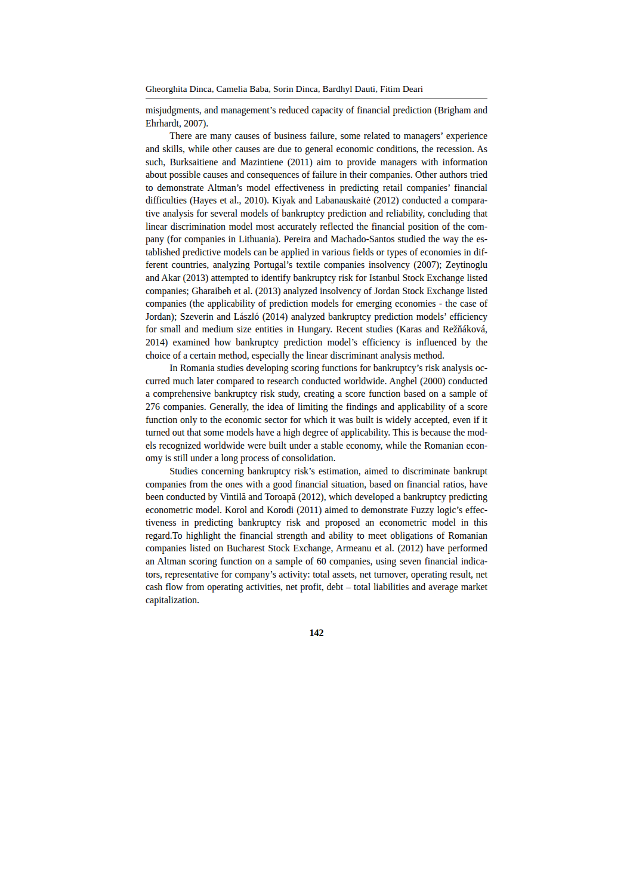Gheorghita Dinca, Camelia Baba, Sorin Dinca, Bardhyl Dauti, Fitim Deari
misjudgments, and management’s reduced capacity of financial prediction (Brigham and Ehrhardt, 2007).
There are many causes of business failure, some related to managers’ experience and skills, while other causes are due to general economic conditions, the recession. As such, Burksaitiene and Mazintiene (2011) aim to provide managers with information about possible causes and consequences of failure in their companies. Other authors tried to demonstrate Altman’s model effectiveness in predicting retail companies’ financial difficulties (Hayes et al., 2010). Kiyak and Labanauskaitė (2012) conducted a comparative analysis for several models of bankruptcy prediction and reliability, concluding that linear discrimination model most accurately reflected the financial position of the company (for companies in Lithuania). Pereira and Machado-Santos studied the way the established predictive models can be applied in various fields or types of economies in different countries, analyzing Portugal’s textile companies insolvency (2007); Zeytinoglu and Akar (2013) attempted to identify bankruptcy risk for Istanbul Stock Exchange listed companies; Gharaibeh et al. (2013) analyzed insolvency of Jordan Stock Exchange listed companies (the applicability of prediction models for emerging economies - the case of Jordan); Szeverin and László (2014) analyzed bankruptcy prediction models’ efficiency for small and medium size entities in Hungary. Recent studies (Karas and Režňáková, 2014) examined how bankruptcy prediction model’s efficiency is influenced by the choice of a certain method, especially the linear discriminant analysis method.
In Romania studies developing scoring functions for bankruptcy’s risk analysis occurred much later compared to research conducted worldwide. Anghel (2000) conducted a comprehensive bankruptcy risk study, creating a score function based on a sample of 276 companies. Generally, the idea of limiting the findings and applicability of a score function only to the economic sector for which it was built is widely accepted, even if it turned out that some models have a high degree of applicability. This is because the models recognized worldwide were built under a stable economy, while the Romanian economy is still under a long process of consolidation.
Studies concerning bankruptcy risk’s estimation, aimed to discriminate bankrupt companies from the ones with a good financial situation, based on financial ratios, have been conducted by Vintilă and Toroapă (2012), which developed a bankruptcy predicting econometric model. Korol and Korodi (2011) aimed to demonstrate Fuzzy logic’s effectiveness in predicting bankruptcy risk and proposed an econometric model in this regard.To highlight the financial strength and ability to meet obligations of Romanian companies listed on Bucharest Stock Exchange, Armeanu et al. (2012) have performed an Altman scoring function on a sample of 60 companies, using seven financial indicators, representative for company’s activity: total assets, net turnover, operating result, net cash flow from operating activities, net profit, debt – total liabilities and average market capitalization.
142